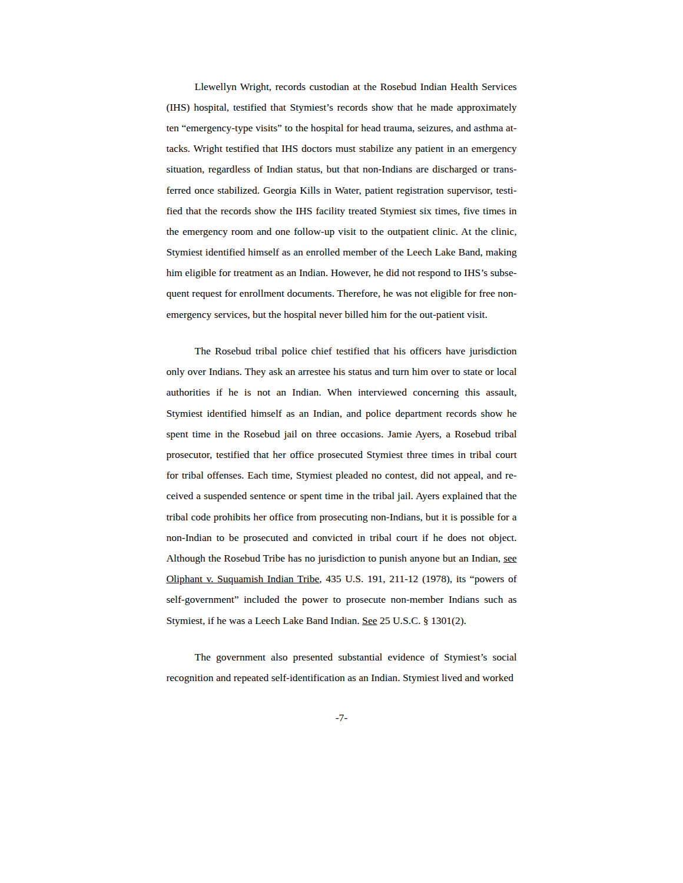Llewellyn Wright, records custodian at the Rosebud Indian Health Services (IHS) hospital, testified that Stymiest’s records show that he made approximately ten “emergency-type visits” to the hospital for head trauma, seizures, and asthma attacks. Wright testified that IHS doctors must stabilize any patient in an emergency situation, regardless of Indian status, but that non-Indians are discharged or transferred once stabilized. Georgia Kills in Water, patient registration supervisor, testified that the records show the IHS facility treated Stymiest six times, five times in the emergency room and one follow-up visit to the outpatient clinic. At the clinic, Stymiest identified himself as an enrolled member of the Leech Lake Band, making him eligible for treatment as an Indian. However, he did not respond to IHS’s subsequent request for enrollment documents. Therefore, he was not eligible for free non-emergency services, but the hospital never billed him for the out-patient visit.
The Rosebud tribal police chief testified that his officers have jurisdiction only over Indians. They ask an arrestee his status and turn him over to state or local authorities if he is not an Indian. When interviewed concerning this assault, Stymiest identified himself as an Indian, and police department records show he spent time in the Rosebud jail on three occasions. Jamie Ayers, a Rosebud tribal prosecutor, testified that her office prosecuted Stymiest three times in tribal court for tribal offenses. Each time, Stymiest pleaded no contest, did not appeal, and received a suspended sentence or spent time in the tribal jail. Ayers explained that the tribal code prohibits her office from prosecuting non-Indians, but it is possible for a non-Indian to be prosecuted and convicted in tribal court if he does not object. Although the Rosebud Tribe has no jurisdiction to punish anyone but an Indian, see Oliphant v. Suquamish Indian Tribe, 435 U.S. 191, 211-12 (1978), its “powers of self-government” included the power to prosecute non-member Indians such as Stymiest, if he was a Leech Lake Band Indian. See 25 U.S.C. § 1301(2).
The government also presented substantial evidence of Stymiest’s social recognition and repeated self-identification as an Indian. Stymiest lived and worked
-7-